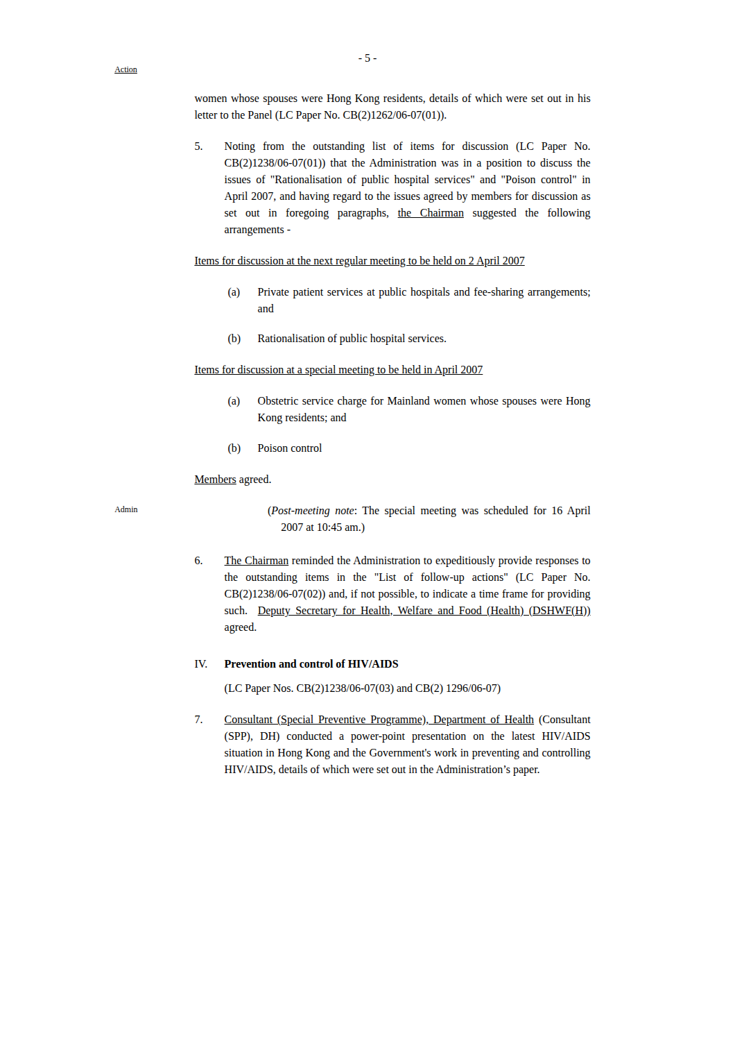Action
Admin
- 5 -
women whose spouses were Hong Kong residents, details of which were set out in his letter to the Panel (LC Paper No. CB(2)1262/06-07(01)).
5. Noting from the outstanding list of items for discussion (LC Paper No. CB(2)1238/06-07(01)) that the Administration was in a position to discuss the issues of "Rationalisation of public hospital services" and "Poison control" in April 2007, and having regard to the issues agreed by members for discussion as set out in foregoing paragraphs, the Chairman suggested the following arrangements -
Items for discussion at the next regular meeting to be held on 2 April 2007
(a) Private patient services at public hospitals and fee-sharing arrangements; and
(b) Rationalisation of public hospital services.
Items for discussion at a special meeting to be held in April 2007
(a) Obstetric service charge for Mainland women whose spouses were Hong Kong residents; and
(b) Poison control
Members agreed.
(Post-meeting note: The special meeting was scheduled for 16 April 2007 at 10:45 am.)
6. The Chairman reminded the Administration to expeditiously provide responses to the outstanding items in the "List of follow-up actions" (LC Paper No. CB(2)1238/06-07(02)) and, if not possible, to indicate a time frame for providing such. Deputy Secretary for Health, Welfare and Food (Health) (DSHWF(H)) agreed.
IV. Prevention and control of HIV/AIDS
(LC Paper Nos. CB(2)1238/06-07(03) and CB(2) 1296/06-07)
7. Consultant (Special Preventive Programme), Department of Health (Consultant (SPP), DH) conducted a power-point presentation on the latest HIV/AIDS situation in Hong Kong and the Government's work in preventing and controlling HIV/AIDS, details of which were set out in the Administration’s paper.